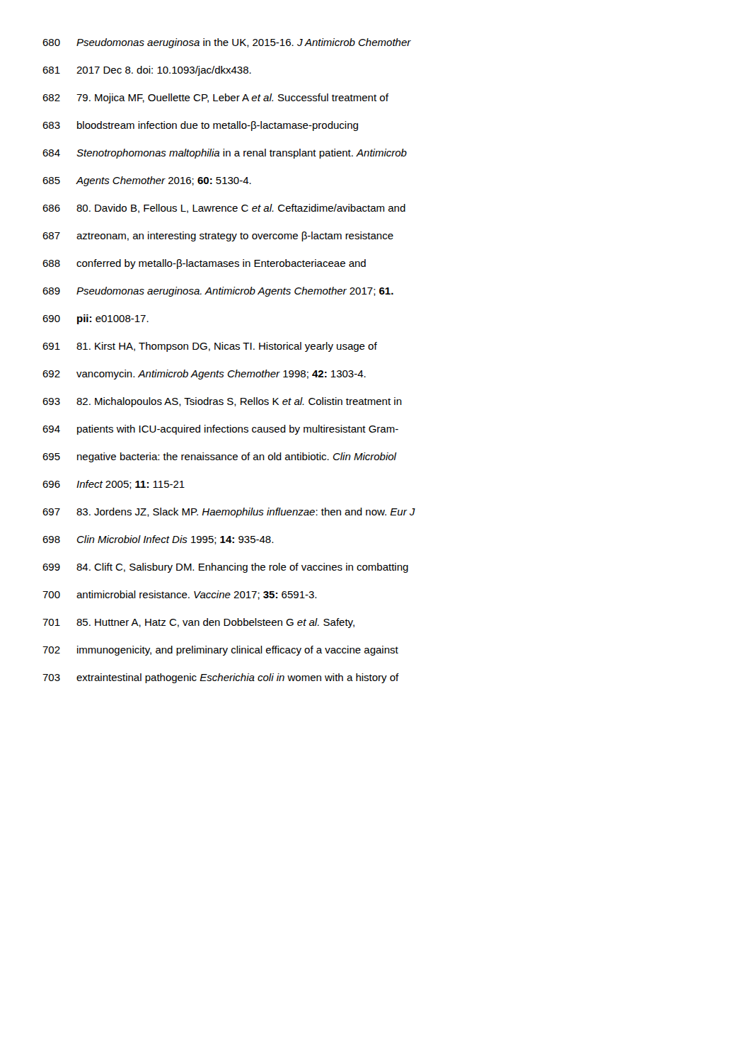680 Pseudomonas aeruginosa in the UK, 2015-16. J Antimicrob Chemother
681 2017 Dec 8. doi: 10.1093/jac/dkx438.
682 79. Mojica MF, Ouellette CP, Leber A et al. Successful treatment of
683 bloodstream infection due to metallo-β-lactamase-producing
684 Stenotrophomonas maltophilia in a renal transplant patient. Antimicrob
685 Agents Chemother 2016; 60: 5130-4.
686 80. Davido B, Fellous L, Lawrence C et al. Ceftazidime/avibactam and
687 aztreonam, an interesting strategy to overcome β-lactam resistance
688 conferred by metallo-β-lactamases in Enterobacteriaceae and
689 Pseudomonas aeruginosa. Antimicrob Agents Chemother 2017; 61.
690 pii: e01008-17.
691 81. Kirst HA, Thompson DG, Nicas TI. Historical yearly usage of
692 vancomycin. Antimicrob Agents Chemother 1998; 42: 1303-4.
693 82. Michalopoulos AS, Tsiodras S, Rellos K et al. Colistin treatment in
694 patients with ICU-acquired infections caused by multiresistant Gram-
695 negative bacteria: the renaissance of an old antibiotic. Clin Microbiol
696 Infect 2005; 11: 115-21
697 83. Jordens JZ, Slack MP. Haemophilus influenzae: then and now. Eur J
698 Clin Microbiol Infect Dis 1995; 14: 935-48.
699 84. Clift C, Salisbury DM. Enhancing the role of vaccines in combatting
700 antimicrobial resistance. Vaccine 2017; 35: 6591-3.
701 85. Huttner A, Hatz C, van den Dobbelsteen G et al. Safety,
702 immunogenicity, and preliminary clinical efficacy of a vaccine against
703 extraintestinal pathogenic Escherichia coli in women with a history of